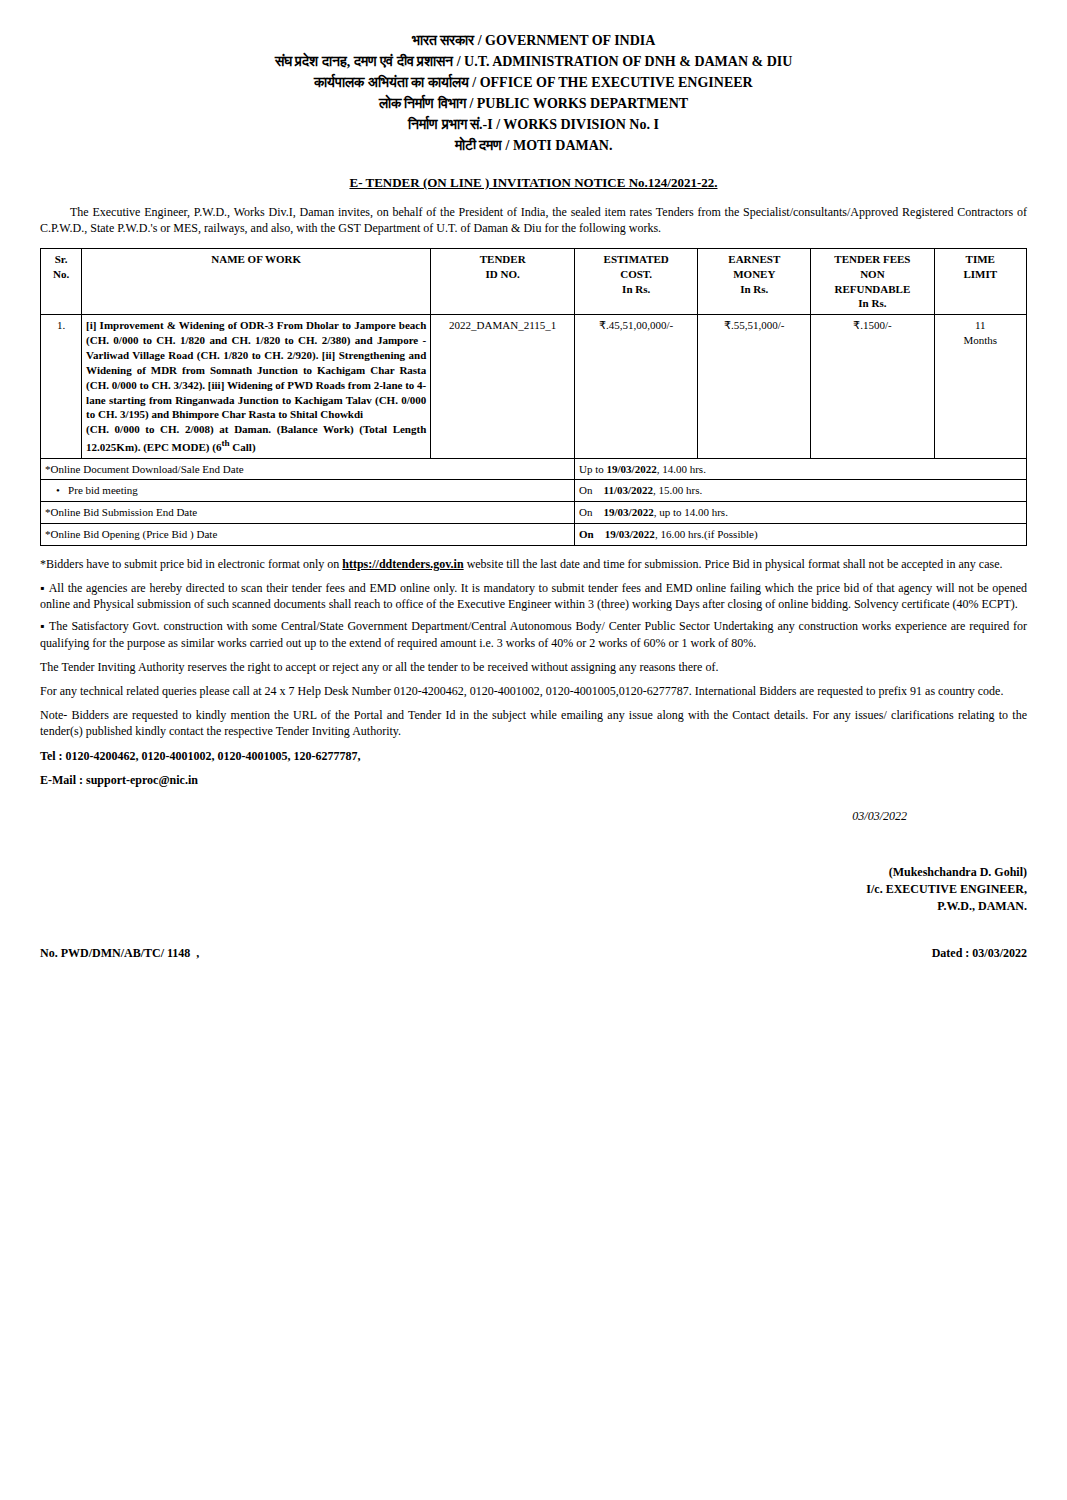भारत सरकार / GOVERNMENT OF INDIA
संघ प्रदेश दानह, दमण एवं दीव प्रशासन / U.T. ADMINISTRATION OF DNH & DAMAN & DIU
कार्यपालक अभियंता का कार्यालय / OFFICE OF THE EXECUTIVE ENGINEER
लोक निर्माण विभाग / PUBLIC WORKS DEPARTMENT
निर्माण प्रभाग सं.-I / WORKS DIVISION No. I
मोटी दमण / MOTI DAMAN.
E- TENDER (ON LINE ) INVITATION NOTICE No.124/2021-22.
The Executive Engineer, P.W.D., Works Div.I, Daman invites, on behalf of the President of India, the sealed item rates Tenders from the Specialist/consultants/Approved Registered Contractors of C.P.W.D., State P.W.D.'s or MES, railways, and also, with the GST Department of U.T. of Daman & Diu for the following works.
| Sr. No. | NAME OF WORK | TENDER ID NO. | ESTIMATED COST. In Rs. | EARNEST MONEY In Rs. | TENDER FEES NON REFUNDABLE In Rs. | TIME LIMIT |
| --- | --- | --- | --- | --- | --- | --- |
| 1. | [i] Improvement & Widening of ODR-3 From Dholar to Jampore beach (CH. 0/000 to CH. 1/820 and CH. 1/820 to CH. 2/380) and Jampore - Varliwad Village Road (CH. 1/820 to CH. 2/920). [ii] Strengthening and Widening of MDR from Somnath Junction to Kachigam Char Rasta (CH. 0/000 to CH. 3/342). [iii] Widening of PWD Roads from 2-lane to 4-lane starting from Ringanwada Junction to Kachigam Talav (CH. 0/000 to CH. 3/195) and Bhimpore Char Rasta to Shital Chowkdi (CH. 0/000 to CH. 2/008) at Daman. (Balance Work) (Total Length 12.025Km). (EPC MODE) (6 th Call) | 2022_DAMAN_2115_1 | ₹.45,51,00,000/- | ₹.55,51,000/- | ₹.1500/- | 11 Months |
| *Online Document Download/Sale End Date | Up to 19/03/2022 , 14.00 hrs. |
| • Pre bid meeting | On 11/03/2022 , 15.00 hrs. |
| *Online Bid Submission End Date | On 19/03/2022 , up to 14.00 hrs. |
| *Online Bid Opening (Price Bid ) Date | On 19/03/2022 , 16.00 hrs.(if Possible) |
*Bidders have to submit price bid in electronic format only on https://ddtenders.gov.in website till the last date and time for submission. Price Bid in physical format shall not be accepted in any case.
All the agencies are hereby directed to scan their tender fees and EMD online only. It is mandatory to submit tender fees and EMD online failing which the price bid of that agency will not be opened online and Physical submission of such scanned documents shall reach to office of the Executive Engineer within 3 (three) working Days after closing of online bidding. Solvency certificate (40% ECPT).
The Satisfactory Govt. construction with some Central/State Government Department/Central Autonomous Body/ Center Public Sector Undertaking any construction works experience are required for qualifying for the purpose as similar works carried out up to the extend of required amount i.e. 3 works of 40% or 2 works of 60% or 1 work of 80%.
The Tender Inviting Authority reserves the right to accept or reject any or all the tender to be received without assigning any reasons there of.
For any technical related queries please call at 24 x 7 Help Desk Number 0120-4200462, 0120-4001002, 0120-4001005,0120-6277787. International Bidders are requested to prefix 91 as country code.
Note- Bidders are requested to kindly mention the URL of the Portal and Tender Id in the subject while emailing any issue along with the Contact details. For any issues/ clarifications relating to the tender(s) published kindly contact the respective Tender Inviting Authority.
Tel : 0120-4200462, 0120-4001002, 0120-4001005, 120-6277787,
E-Mail : support-eproc@nic.in
03/03/2022
(Mukeshchandra D. Gohil)
I/c. EXECUTIVE ENGINEER,
P.W.D., DAMAN.
No. PWD/DMN/AB/TC/ 1148 ,
Dated : 03/03/2022